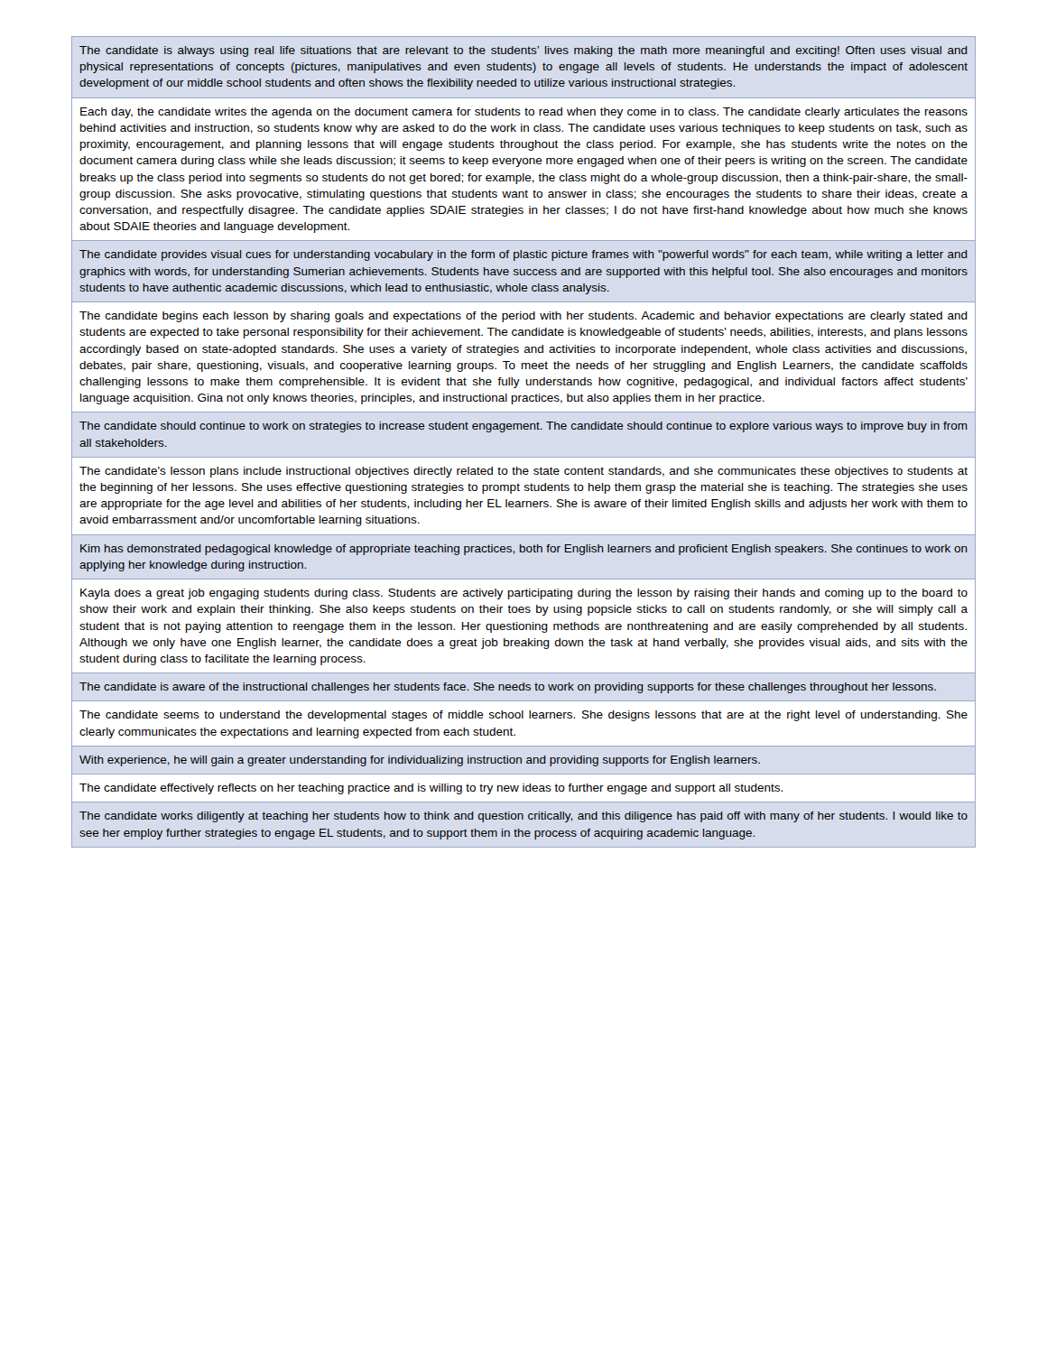The candidate is always using real life situations that are relevant to the students’ lives making the math more meaningful and exciting! Often uses visual and physical representations of concepts (pictures, manipulatives and even students) to engage all levels of students. He understands the impact of adolescent development of our middle school students and often shows the flexibility needed to utilize various instructional strategies.
Each day, the candidate writes the agenda on the document camera for students to read when they come in to class. The candidate clearly articulates the reasons behind activities and instruction, so students know why are asked to do the work in class. The candidate uses various techniques to keep students on task, such as proximity, encouragement, and planning lessons that will engage students throughout the class period. For example, she has students write the notes on the document camera during class while she leads discussion; it seems to keep everyone more engaged when one of their peers is writing on the screen. The candidate breaks up the class period into segments so students do not get bored; for example, the class might do a whole-group discussion, then a think-pair-share, the small-group discussion. She asks provocative, stimulating questions that students want to answer in class; she encourages the students to share their ideas, create a conversation, and respectfully disagree. The candidate applies SDAIE strategies in her classes; I do not have first-hand knowledge about how much she knows about SDAIE theories and language development.
The candidate provides visual cues for understanding vocabulary in the form of plastic picture frames with "powerful words" for each team, while writing a letter and graphics with words, for understanding Sumerian achievements. Students have success and are supported with this helpful tool. She also encourages and monitors students to have authentic academic discussions, which lead to enthusiastic, whole class analysis.
The candidate begins each lesson by sharing goals and expectations of the period with her students. Academic and behavior expectations are clearly stated and students are expected to take personal responsibility for their achievement. The candidate is knowledgeable of students' needs, abilities, interests, and plans lessons accordingly based on state-adopted standards. She uses a variety of strategies and activities to incorporate independent, whole class activities and discussions, debates, pair share, questioning, visuals, and cooperative learning groups. To meet the needs of her struggling and English Learners, the candidate scaffolds challenging lessons to make them comprehensible. It is evident that she fully understands how cognitive, pedagogical, and individual factors affect students' language acquisition. Gina not only knows theories, principles, and instructional practices, but also applies them in her practice.
The candidate should continue to work on strategies to increase student engagement. The candidate should continue to explore various ways to improve buy in from all stakeholders.
The candidate's lesson plans include instructional objectives directly related to the state content standards, and she communicates these objectives to students at the beginning of her lessons. She uses effective questioning strategies to prompt students to help them grasp the material she is teaching. The strategies she uses are appropriate for the age level and abilities of her students, including her EL learners. She is aware of their limited English skills and adjusts her work with them to avoid embarrassment and/or uncomfortable learning situations.
Kim has demonstrated pedagogical knowledge of appropriate teaching practices, both for English learners and proficient English speakers. She continues to work on applying her knowledge during instruction.
Kayla does a great job engaging students during class. Students are actively participating during the lesson by raising their hands and coming up to the board to show their work and explain their thinking. She also keeps students on their toes by using popsicle sticks to call on students randomly, or she will simply call a student that is not paying attention to reengage them in the lesson. Her questioning methods are nonthreatening and are easily comprehended by all students. Although we only have one English learner, the candidate does a great job breaking down the task at hand verbally, she provides visual aids, and sits with the student during class to facilitate the learning process.
The candidate is aware of the instructional challenges her students face. She needs to work on providing supports for these challenges throughout her lessons.
The candidate seems to understand the developmental stages of middle school learners. She designs lessons that are at the right level of understanding. She clearly communicates the expectations and learning expected from each student.
With experience, he will gain a greater understanding for individualizing instruction and providing supports for English learners.
The candidate effectively reflects on her teaching practice and is willing to try new ideas to further engage and support all students.
The candidate works diligently at teaching her students how to think and question critically, and this diligence has paid off with many of her students. I would like to see her employ further strategies to engage EL students, and to support them in the process of acquiring academic language.